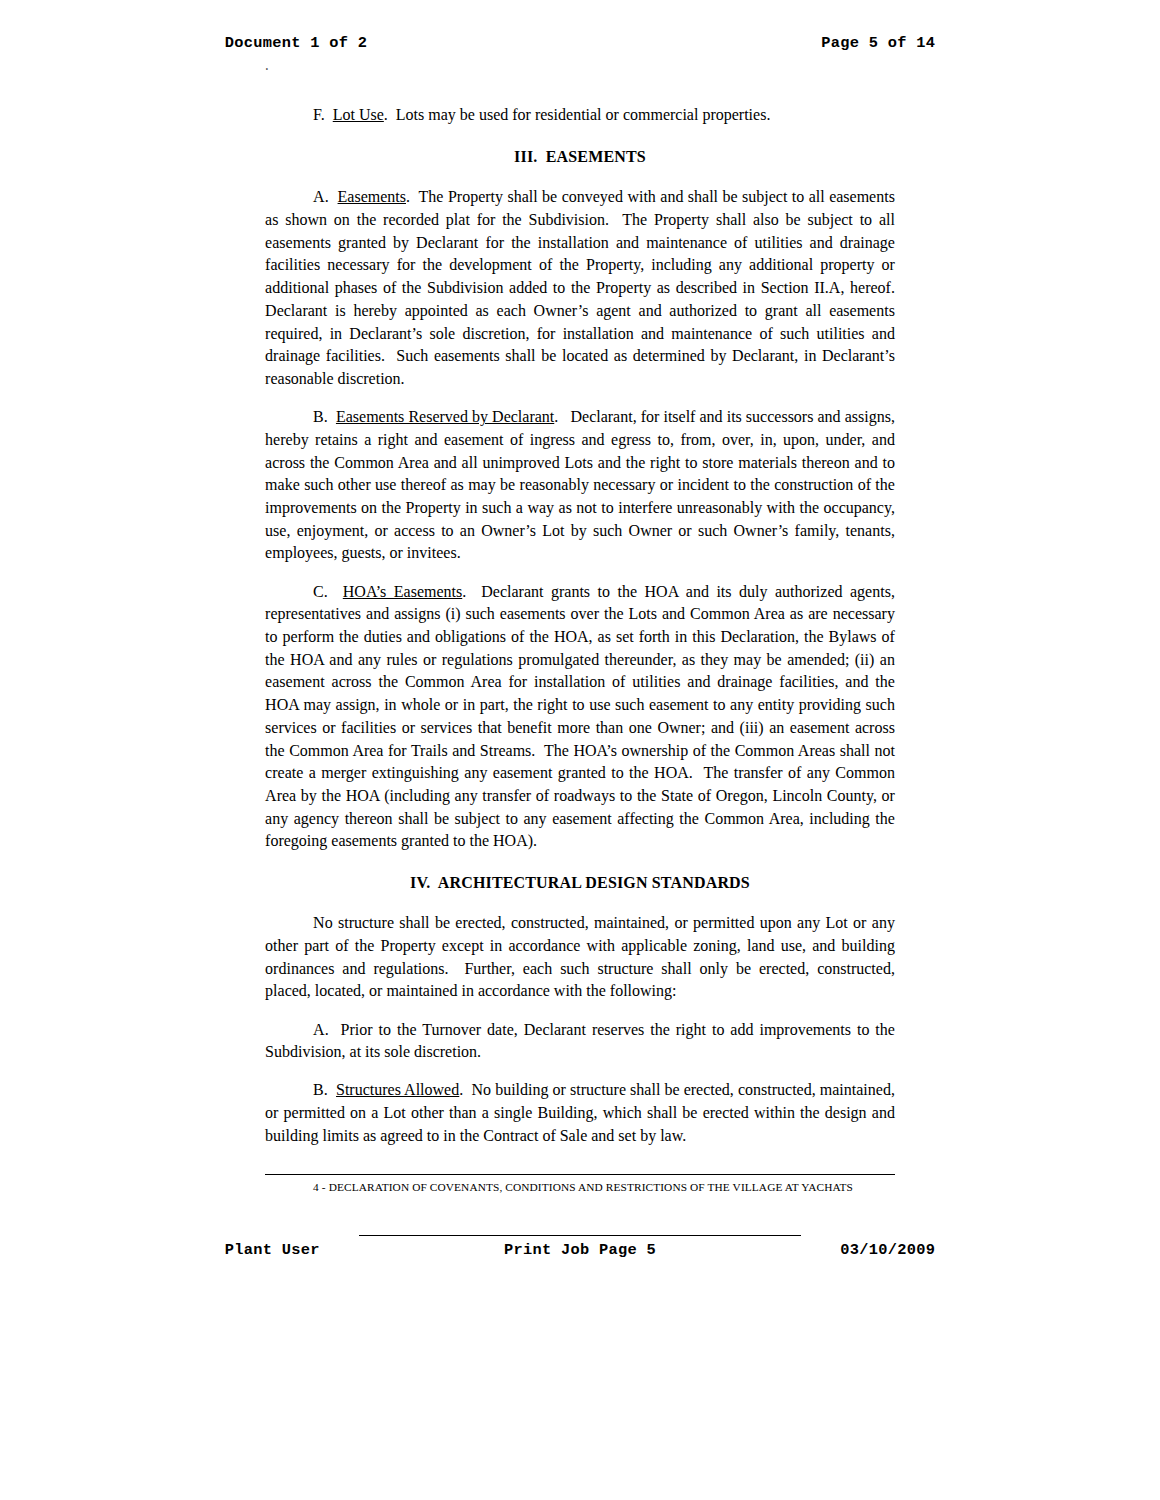Document 1 of 2 Page 5 of 14
.
F. Lot Use. Lots may be used for residential or commercial properties.
III. EASEMENTS
A. Easements. The Property shall be conveyed with and shall be subject to all easements as shown on the recorded plat for the Subdivision. The Property shall also be subject to all easements granted by Declarant for the installation and maintenance of utilities and drainage facilities necessary for the development of the Property, including any additional property or additional phases of the Subdivision added to the Property as described in Section II.A, hereof. Declarant is hereby appointed as each Owner’s agent and authorized to grant all easements required, in Declarant’s sole discretion, for installation and maintenance of such utilities and drainage facilities. Such easements shall be located as determined by Declarant, in Declarant’s reasonable discretion.
B. Easements Reserved by Declarant. Declarant, for itself and its successors and assigns, hereby retains a right and easement of ingress and egress to, from, over, in, upon, under, and across the Common Area and all unimproved Lots and the right to store materials thereon and to make such other use thereof as may be reasonably necessary or incident to the construction of the improvements on the Property in such a way as not to interfere unreasonably with the occupancy, use, enjoyment, or access to an Owner’s Lot by such Owner or such Owner’s family, tenants, employees, guests, or invitees.
C. HOA’s Easements. Declarant grants to the HOA and its duly authorized agents, representatives and assigns (i) such easements over the Lots and Common Area as are necessary to perform the duties and obligations of the HOA, as set forth in this Declaration, the Bylaws of the HOA and any rules or regulations promulgated thereunder, as they may be amended; (ii) an easement across the Common Area for installation of utilities and drainage facilities, and the HOA may assign, in whole or in part, the right to use such easement to any entity providing such services or facilities or services that benefit more than one Owner; and (iii) an easement across the Common Area for Trails and Streams. The HOA’s ownership of the Common Areas shall not create a merger extinguishing any easement granted to the HOA. The transfer of any Common Area by the HOA (including any transfer of roadways to the State of Oregon, Lincoln County, or any agency thereon shall be subject to any easement affecting the Common Area, including the foregoing easements granted to the HOA).
IV. ARCHITECTURAL DESIGN STANDARDS
No structure shall be erected, constructed, maintained, or permitted upon any Lot or any other part of the Property except in accordance with applicable zoning, land use, and building ordinances and regulations. Further, each such structure shall only be erected, constructed, placed, located, or maintained in accordance with the following:
A. Prior to the Turnover date, Declarant reserves the right to add improvements to the Subdivision, at its sole discretion.
B. Structures Allowed. No building or structure shall be erected, constructed, maintained, or permitted on a Lot other than a single Building, which shall be erected within the design and building limits as agreed to in the Contract of Sale and set by law.
4 - DECLARATION OF COVENANTS, CONDITIONS AND RESTRICTIONS OF THE VILLAGE AT YACHATS
Plant User
Print Job Page 5 03/10/2009